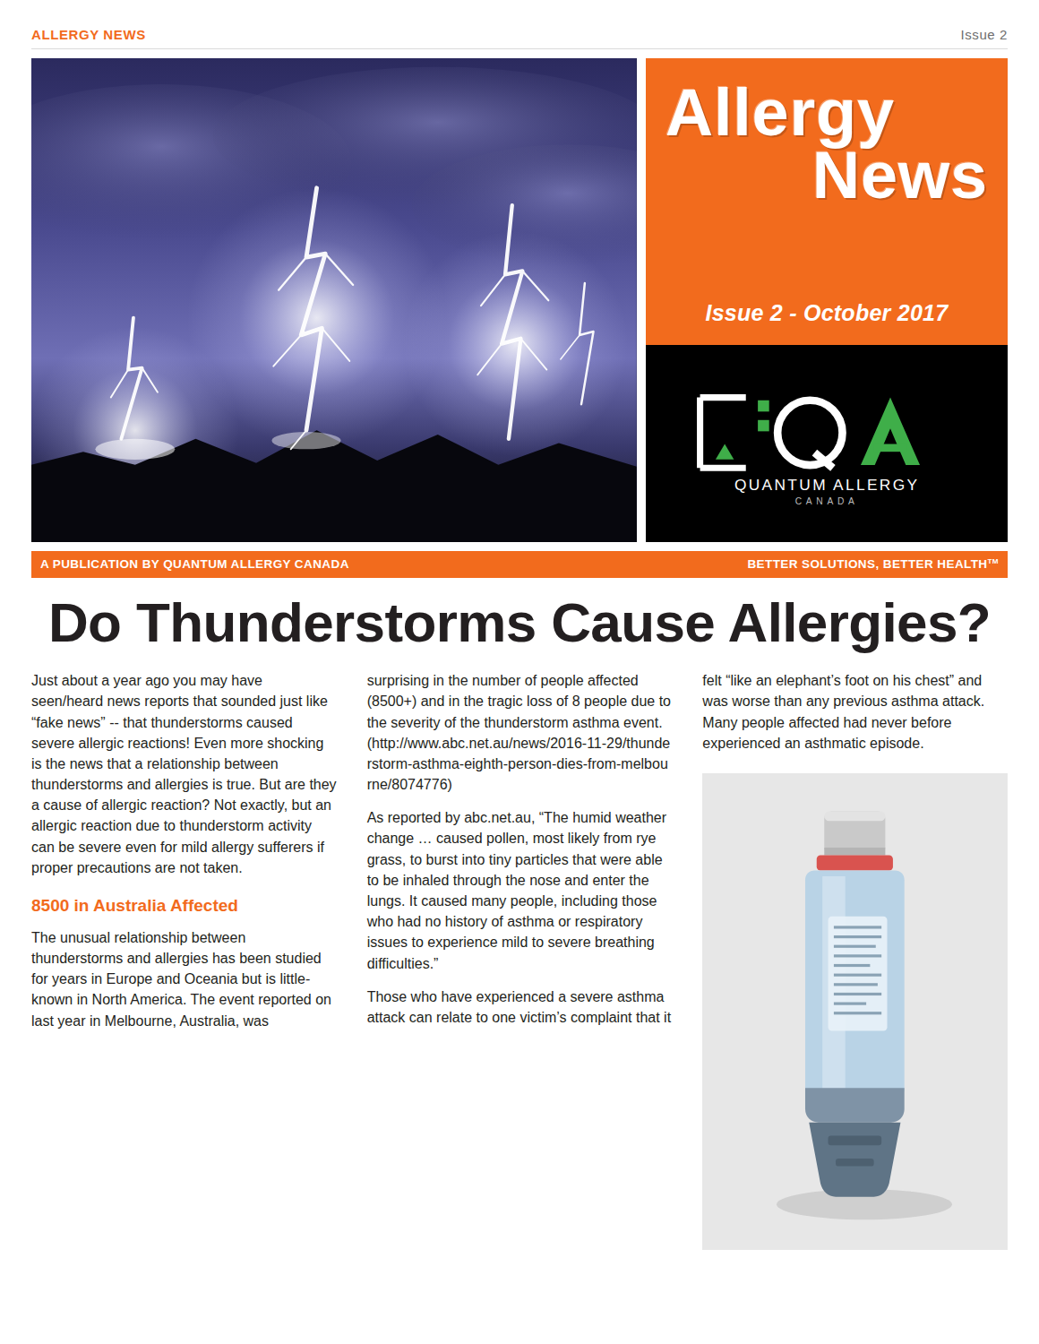Allergy News
Issue 2
Allergy News
Issue 2 - October 2017
QUANTUM ALLERGY CANADA
A publication by Quantum Allergy Canada Better Solutions, Better HealthTM
Do Thunderstorms Cause Allergies?
Just about a year ago you may have seen/heard news reports that sounded just like “fake news” -- that thunderstorms caused severe allergic reactions! Even more shocking is the news that a relationship between thunderstorms and allergies is true. But are they a cause of allergic reaction? Not exactly, but an allergic reaction due to thunderstorm activity can be severe even for mild allergy sufferers if proper precautions are not taken.
8500 in Australia Affected
The unusual relationship between thunderstorms and allergies has been studied for years in Europe and Oceania but is little-known in North America. The event reported on last year in Melbourne, Australia, was
surprising in the number of people affected (8500+) and in the tragic loss of 8 people due to the severity of the thunderstorm asthma event. (http://www.abc.net.au/news/2016-11-29/thunderstorm-asthma-eighth-person-dies-from-melbourne/8074776)
As reported by abc.net.au, “The humid weather change … caused pollen, most likely from rye grass, to burst into tiny particles that were able to be inhaled through the nose and enter the lungs. It caused many people, including those who had no history of asthma or respiratory issues to experience mild to severe breathing difficulties.”
Those who have experienced a severe asthma attack can relate to one victim’s complaint that it
felt “like an elephant’s foot on his chest” and was worse than any previous asthma attack. Many people affected had never before experienced an asthmatic episode.